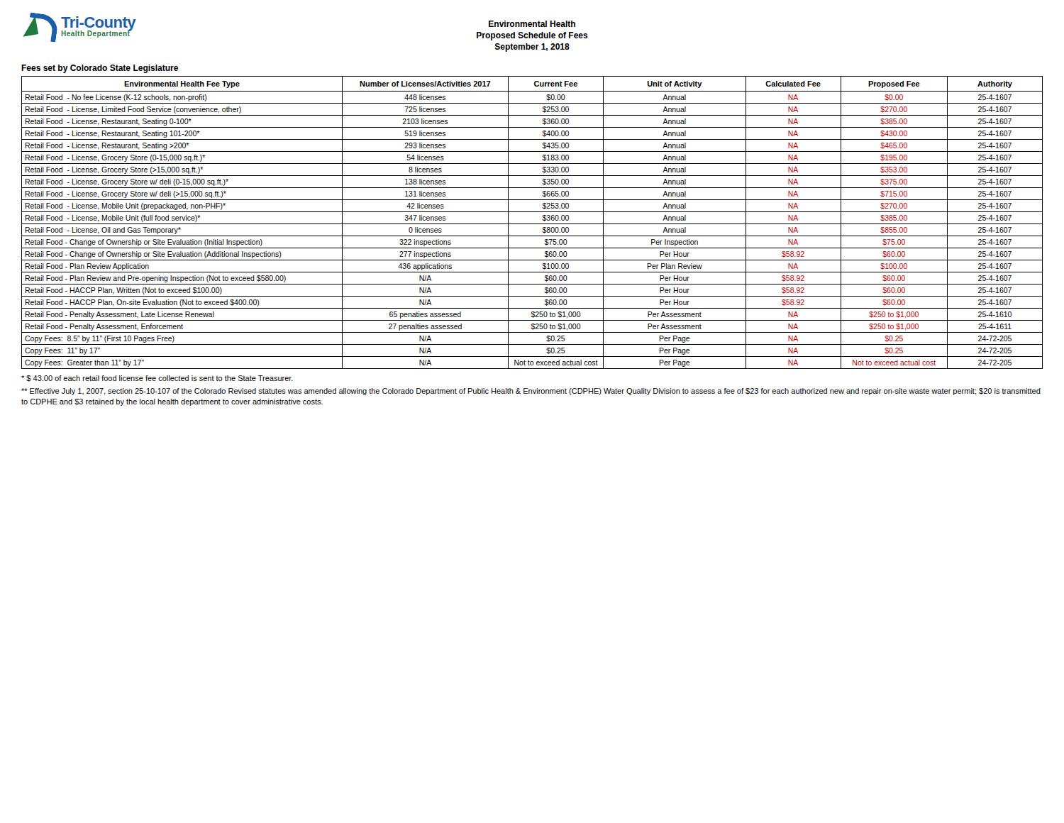Tri-County
Health Department
Environmental Health
Proposed Schedule of Fees
September 1, 2018
Fees set by Colorado State Legislature
| Environmental Health Fee Type | Number of Licenses/Activities 2017 | Current Fee | Unit of Activity | Calculated Fee | Proposed Fee | Authority |
| --- | --- | --- | --- | --- | --- | --- |
| Retail Food - No fee License (K-12 schools, non-profit) | 448 licenses | $0.00 | Annual | NA | $0.00 | 25-4-1607 |
| Retail Food - License, Limited Food Service (convenience, other) | 725 licenses | $253.00 | Annual | NA | $270.00 | 25-4-1607 |
| Retail Food - License, Restaurant, Seating 0-100* | 2103 licenses | $360.00 | Annual | NA | $385.00 | 25-4-1607 |
| Retail Food - License, Restaurant, Seating 101-200* | 519 licenses | $400.00 | Annual | NA | $430.00 | 25-4-1607 |
| Retail Food - License, Restaurant, Seating >200* | 293 licenses | $435.00 | Annual | NA | $465.00 | 25-4-1607 |
| Retail Food - License, Grocery Store (0-15,000 sq.ft.)* | 54 licenses | $183.00 | Annual | NA | $195.00 | 25-4-1607 |
| Retail Food - License, Grocery Store (>15,000 sq.ft.)* | 8 licenses | $330.00 | Annual | NA | $353.00 | 25-4-1607 |
| Retail Food - License, Grocery Store w/ deli (0-15,000 sq.ft.)* | 138 licenses | $350.00 | Annual | NA | $375.00 | 25-4-1607 |
| Retail Food - License, Grocery Store w/ deli (>15,000 sq.ft.)* | 131 licenses | $665.00 | Annual | NA | $715.00 | 25-4-1607 |
| Retail Food - License, Mobile Unit (prepackaged, non-PHF)* | 42 licenses | $253.00 | Annual | NA | $270.00 | 25-4-1607 |
| Retail Food - License, Mobile Unit (full food service)* | 347 licenses | $360.00 | Annual | NA | $385.00 | 25-4-1607 |
| Retail Food - License, Oil and Gas Temporary* | 0 licenses | $800.00 | Annual | NA | $855.00 | 25-4-1607 |
| Retail Food - Change of Ownership or Site Evaluation (Initial Inspection) | 322 inspections | $75.00 | Per Inspection | NA | $75.00 | 25-4-1607 |
| Retail Food - Change of Ownership or Site Evaluation (Additional Inspections) | 277 inspections | $60.00 | Per Hour | $58.92 | $60.00 | 25-4-1607 |
| Retail Food - Plan Review Application | 436 applications | $100.00 | Per Plan Review | NA | $100.00 | 25-4-1607 |
| Retail Food - Plan Review and Pre-opening Inspection (Not to exceed $580.00) | N/A | $60.00 | Per Hour | $58.92 | $60.00 | 25-4-1607 |
| Retail Food - HACCP Plan, Written (Not to exceed $100.00) | N/A | $60.00 | Per Hour | $58.92 | $60.00 | 25-4-1607 |
| Retail Food - HACCP Plan, On-site Evaluation (Not to exceed $400.00) | N/A | $60.00 | Per Hour | $58.92 | $60.00 | 25-4-1607 |
| Retail Food - Penalty Assessment, Late License Renewal | 65 penaties assessed | $250 to $1,000 | Per Assessment | NA | $250 to $1,000 | 25-4-1610 |
| Retail Food - Penalty Assessment, Enforcement | 27 penalties assessed | $250 to $1,000 | Per Assessment | NA | $250 to $1,000 | 25-4-1611 |
| Copy Fees: 8.5” by 11” (First 10 Pages Free) | N/A | $0.25 | Per Page | NA | $0.25 | 24-72-205 |
| Copy Fees: 11” by 17” | N/A | $0.25 | Per Page | NA | $0.25 | 24-72-205 |
| Copy Fees: Greater than 11” by 17” | N/A | Not to exceed actual cost | Per Page | NA | Not to exceed actual cost | 24-72-205 |
* $ 43.00 of each retail food license fee collected is sent to the State Treasurer.
** Effective July 1, 2007, section 25-10-107 of the Colorado Revised statutes was amended allowing the Colorado Department of Public Health & Environment (CDPHE) Water Quality Division to assess a fee of $23 for each authorized new and repair on-site waste water permit; $20 is transmitted to CDPHE and $3 retained by the local health department to cover administrative costs.